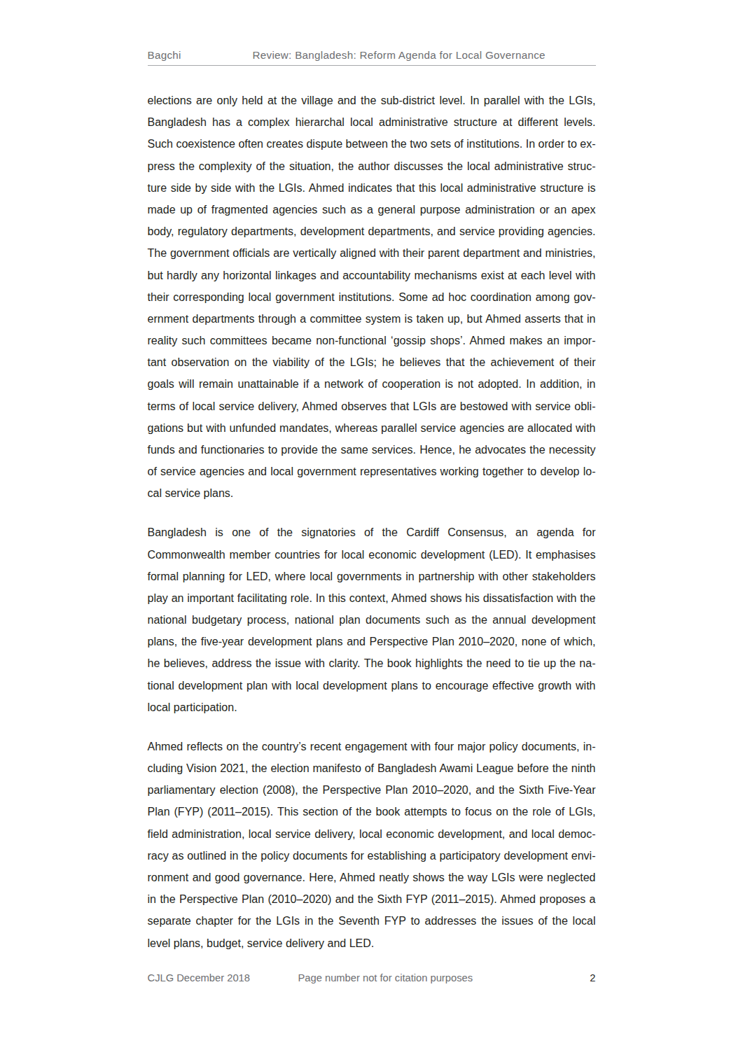Bagchi
Review: Bangladesh: Reform Agenda for Local Governance
elections are only held at the village and the sub-district level. In parallel with the LGIs, Bangladesh has a complex hierarchal local administrative structure at different levels. Such coexistence often creates dispute between the two sets of institutions. In order to express the complexity of the situation, the author discusses the local administrative structure side by side with the LGIs. Ahmed indicates that this local administrative structure is made up of fragmented agencies such as a general purpose administration or an apex body, regulatory departments, development departments, and service providing agencies. The government officials are vertically aligned with their parent department and ministries, but hardly any horizontal linkages and accountability mechanisms exist at each level with their corresponding local government institutions. Some ad hoc coordination among government departments through a committee system is taken up, but Ahmed asserts that in reality such committees became non-functional ‘gossip shops’. Ahmed makes an important observation on the viability of the LGIs; he believes that the achievement of their goals will remain unattainable if a network of cooperation is not adopted. In addition, in terms of local service delivery, Ahmed observes that LGIs are bestowed with service obligations but with unfunded mandates, whereas parallel service agencies are allocated with funds and functionaries to provide the same services. Hence, he advocates the necessity of service agencies and local government representatives working together to develop local service plans.
Bangladesh is one of the signatories of the Cardiff Consensus, an agenda for Commonwealth member countries for local economic development (LED). It emphasises formal planning for LED, where local governments in partnership with other stakeholders play an important facilitating role. In this context, Ahmed shows his dissatisfaction with the national budgetary process, national plan documents such as the annual development plans, the five-year development plans and Perspective Plan 2010–2020, none of which, he believes, address the issue with clarity. The book highlights the need to tie up the national development plan with local development plans to encourage effective growth with local participation.
Ahmed reflects on the country’s recent engagement with four major policy documents, including Vision 2021, the election manifesto of Bangladesh Awami League before the ninth parliamentary election (2008), the Perspective Plan 2010–2020, and the Sixth Five-Year Plan (FYP) (2011–2015). This section of the book attempts to focus on the role of LGIs, field administration, local service delivery, local economic development, and local democracy as outlined in the policy documents for establishing a participatory development environment and good governance. Here, Ahmed neatly shows the way LGIs were neglected in the Perspective Plan (2010–2020) and the Sixth FYP (2011–2015). Ahmed proposes a separate chapter for the LGIs in the Seventh FYP to addresses the issues of the local level plans, budget, service delivery and LED.
CJLG December 2018
Page number not for citation purposes
2